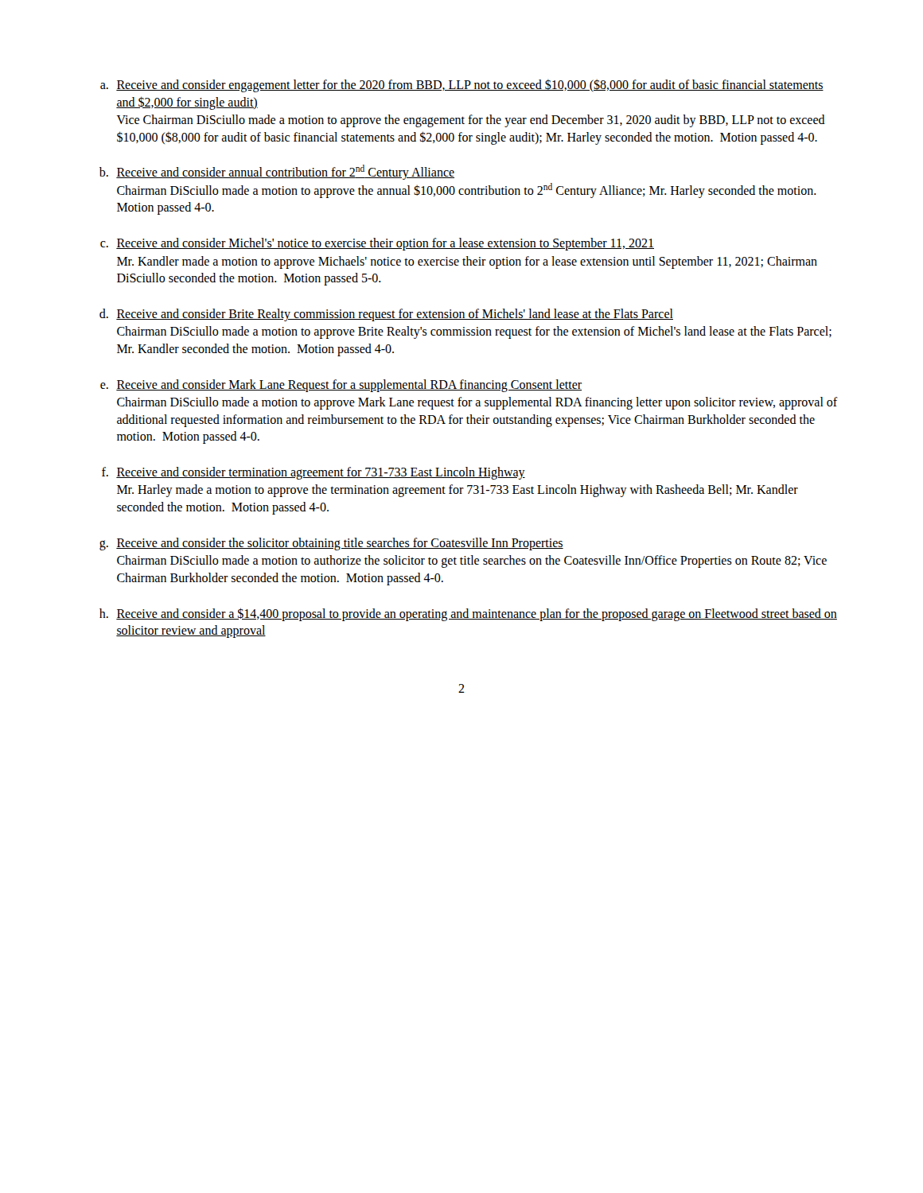Receive and consider engagement letter for the 2020 from BBD, LLP not to exceed $10,000 ($8,000 for audit of basic financial statements and $2,000 for single audit) Vice Chairman DiSciullo made a motion to approve the engagement for the year end December 31, 2020 audit by BBD, LLP not to exceed $10,000 ($8,000 for audit of basic financial statements and $2,000 for single audit); Mr. Harley seconded the motion. Motion passed 4-0.
Receive and consider annual contribution for 2nd Century Alliance Chairman DiSciullo made a motion to approve the annual $10,000 contribution to 2nd Century Alliance; Mr. Harley seconded the motion. Motion passed 4-0.
Receive and consider Michel's' notice to exercise their option for a lease extension to September 11, 2021 Mr. Kandler made a motion to approve Michaels' notice to exercise their option for a lease extension until September 11, 2021; Chairman DiSciullo seconded the motion. Motion passed 5-0.
Receive and consider Brite Realty commission request for extension of Michels' land lease at the Flats Parcel Chairman DiSciullo made a motion to approve Brite Realty's commission request for the extension of Michel's land lease at the Flats Parcel; Mr. Kandler seconded the motion. Motion passed 4-0.
Receive and consider Mark Lane Request for a supplemental RDA financing Consent letter Chairman DiSciullo made a motion to approve Mark Lane request for a supplemental RDA financing letter upon solicitor review, approval of additional requested information and reimbursement to the RDA for their outstanding expenses; Vice Chairman Burkholder seconded the motion. Motion passed 4-0.
Receive and consider termination agreement for 731-733 East Lincoln Highway Mr. Harley made a motion to approve the termination agreement for 731-733 East Lincoln Highway with Rasheeda Bell; Mr. Kandler seconded the motion. Motion passed 4-0.
Receive and consider the solicitor obtaining title searches for Coatesville Inn Properties Chairman DiSciullo made a motion to authorize the solicitor to get title searches on the Coatesville Inn/Office Properties on Route 82; Vice Chairman Burkholder seconded the motion. Motion passed 4-0.
Receive and consider a $14,400 proposal to provide an operating and maintenance plan for the proposed garage on Fleetwood street based on solicitor review and approval
2